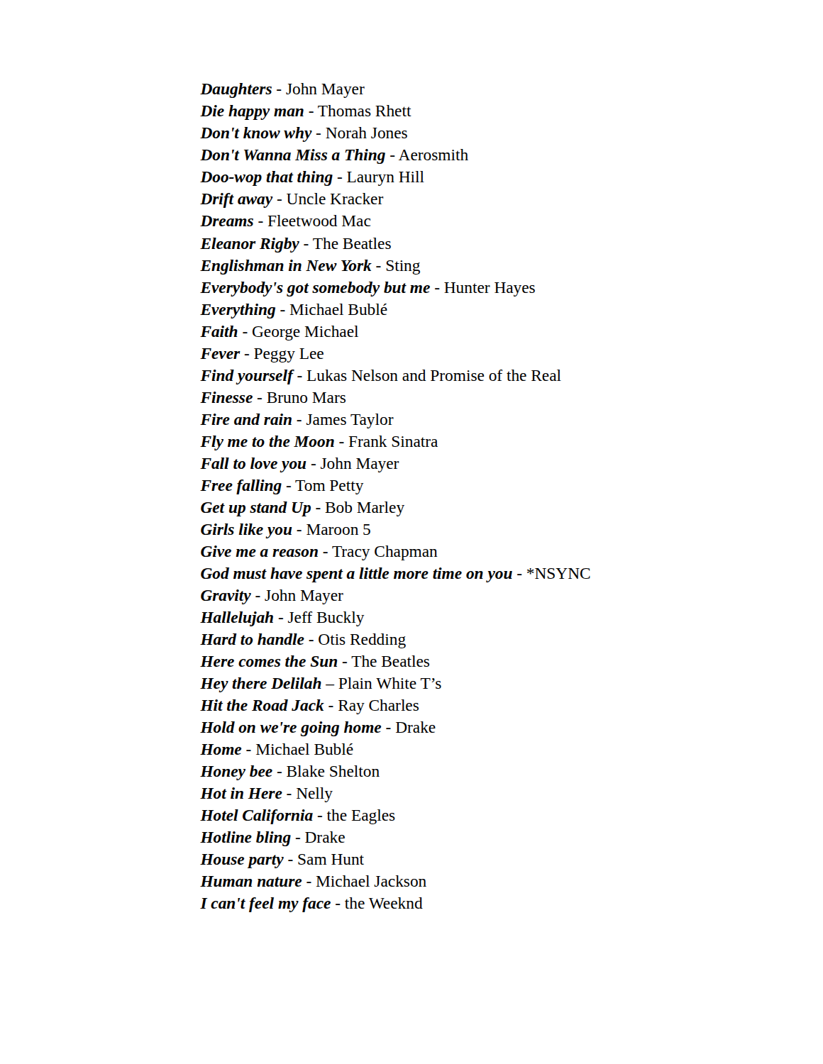Daughters - John Mayer
Die happy man - Thomas Rhett
Don't know why - Norah Jones
Don't Wanna Miss a Thing - Aerosmith
Doo-wop that thing - Lauryn Hill
Drift away - Uncle Kracker
Dreams - Fleetwood Mac
Eleanor Rigby - The Beatles
Englishman in New York - Sting
Everybody's got somebody but me - Hunter Hayes
Everything - Michael Bublé
Faith - George Michael
Fever - Peggy Lee
Find yourself - Lukas Nelson and Promise of the Real
Finesse - Bruno Mars
Fire and rain - James Taylor
Fly me to the Moon - Frank Sinatra
Fall to love you - John Mayer
Free falling - Tom Petty
Get up stand Up - Bob Marley
Girls like you - Maroon 5
Give me a reason - Tracy Chapman
God must have spent a little more time on you - *NSYNC
Gravity - John Mayer
Hallelujah - Jeff Buckly
Hard to handle - Otis Redding
Here comes the Sun - The Beatles
Hey there Delilah – Plain White T’s
Hit the Road Jack - Ray Charles
Hold on we're going home - Drake
Home - Michael Bublé
Honey bee - Blake Shelton
Hot in Here - Nelly
Hotel California - the Eagles
Hotline bling - Drake
House party - Sam Hunt
Human nature - Michael Jackson
I can't feel my face - the Weeknd